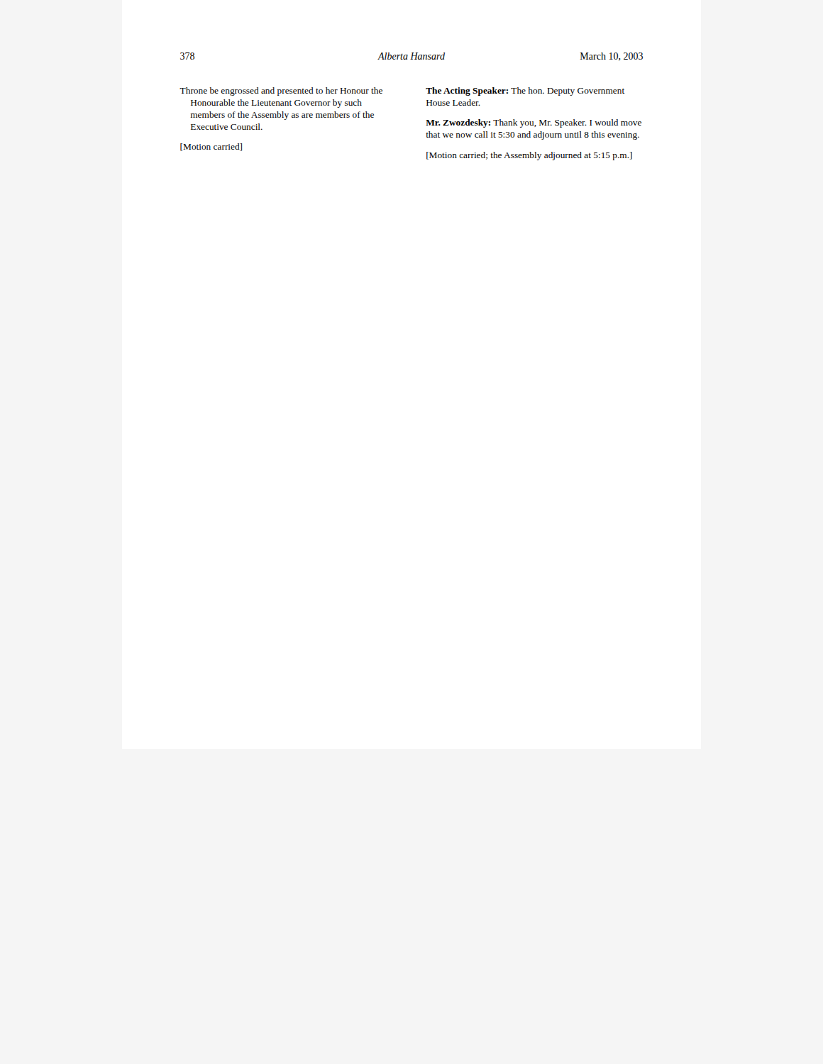378
Alberta Hansard
March 10, 2003
Throne be engrossed and presented to her Honour the Honourable the Lieutenant Governor by such members of the Assembly as are members of the Executive Council.
[Motion carried]
The Acting Speaker: The hon. Deputy Government House Leader.
Mr. Zwozdesky: Thank you, Mr. Speaker. I would move that we now call it 5:30 and adjourn until 8 this evening.
[Motion carried; the Assembly adjourned at 5:15 p.m.]